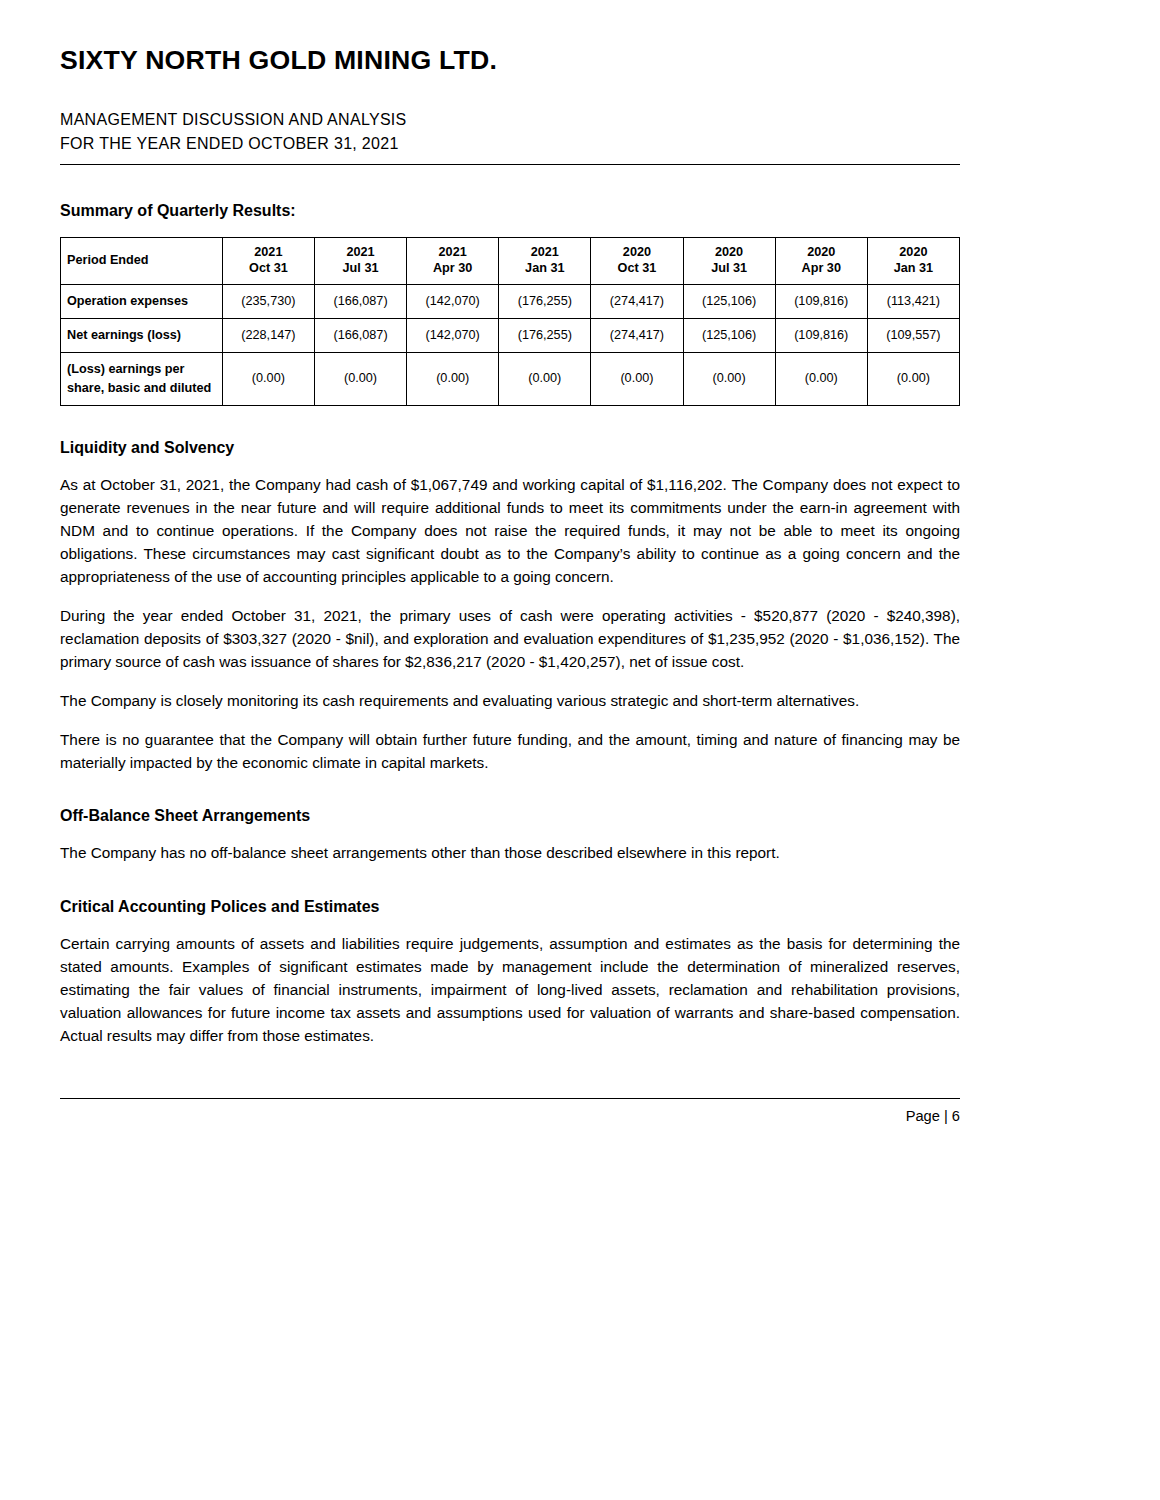SIXTY NORTH GOLD MINING LTD.
MANAGEMENT DISCUSSION AND ANALYSIS
FOR THE YEAR ENDED OCTOBER 31, 2021
Summary of Quarterly Results:
| Period Ended | 2021 Oct 31 | 2021 Jul 31 | 2021 Apr 30 | 2021 Jan 31 | 2020 Oct 31 | 2020 Jul 31 | 2020 Apr 30 | 2020 Jan 31 |
| --- | --- | --- | --- | --- | --- | --- | --- | --- |
| Operation expenses | (235,730) | (166,087) | (142,070) | (176,255) | (274,417) | (125,106) | (109,816) | (113,421) |
| Net earnings (loss) | (228,147) | (166,087) | (142,070) | (176,255) | (274,417) | (125,106) | (109,816) | (109,557) |
| (Loss) earnings per share, basic and diluted | (0.00) | (0.00) | (0.00) | (0.00) | (0.00) | (0.00) | (0.00) | (0.00) |
Liquidity and Solvency
As at October 31, 2021, the Company had cash of $1,067,749 and working capital of $1,116,202. The Company does not expect to generate revenues in the near future and will require additional funds to meet its commitments under the earn-in agreement with NDM and to continue operations. If the Company does not raise the required funds, it may not be able to meet its ongoing obligations. These circumstances may cast significant doubt as to the Company’s ability to continue as a going concern and the appropriateness of the use of accounting principles applicable to a going concern.
During the year ended October 31, 2021, the primary uses of cash were operating activities - $520,877 (2020 - $240,398), reclamation deposits of $303,327 (2020 - $nil), and exploration and evaluation expenditures of $1,235,952 (2020 - $1,036,152). The primary source of cash was issuance of shares for $2,836,217 (2020 - $1,420,257), net of issue cost.
The Company is closely monitoring its cash requirements and evaluating various strategic and short-term alternatives.
There is no guarantee that the Company will obtain further future funding, and the amount, timing and nature of financing may be materially impacted by the economic climate in capital markets.
Off-Balance Sheet Arrangements
The Company has no off-balance sheet arrangements other than those described elsewhere in this report.
Critical Accounting Polices and Estimates
Certain carrying amounts of assets and liabilities require judgements, assumption and estimates as the basis for determining the stated amounts. Examples of significant estimates made by management include the determination of mineralized reserves, estimating the fair values of financial instruments, impairment of long-lived assets, reclamation and rehabilitation provisions, valuation allowances for future income tax assets and assumptions used for valuation of warrants and share-based compensation. Actual results may differ from those estimates.
Page | 6